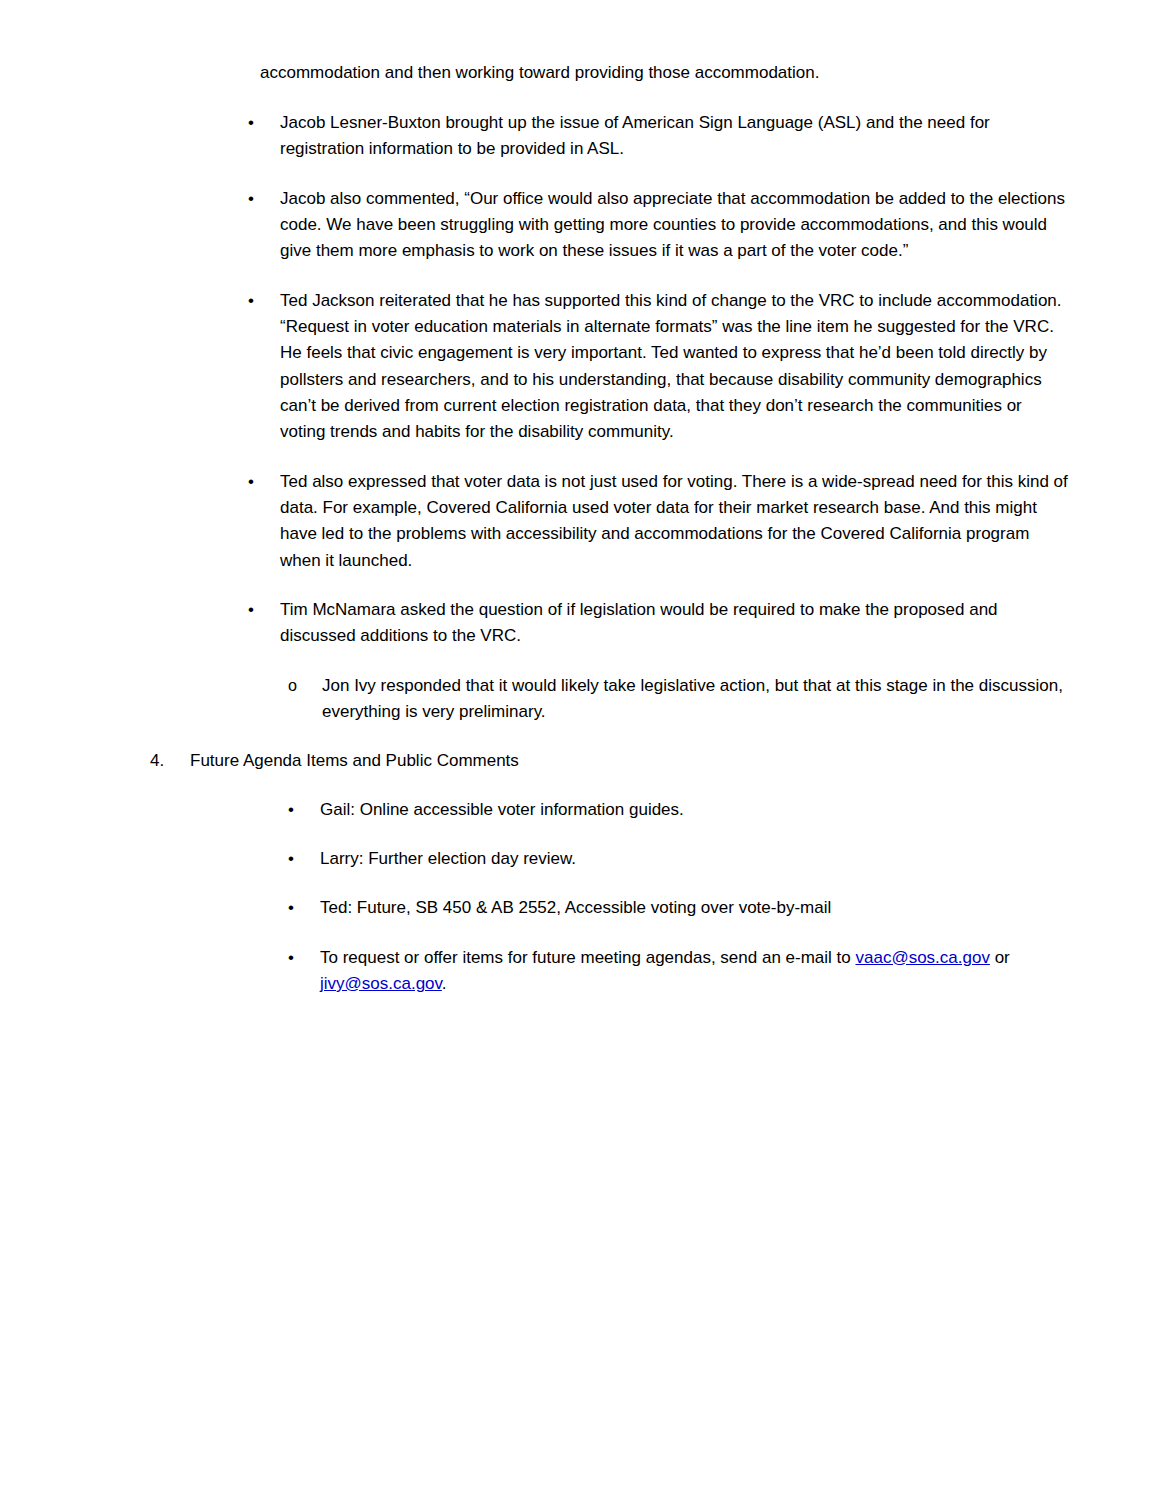accommodation and then working toward providing those accommodation.
Jacob Lesner-Buxton brought up the issue of American Sign Language (ASL) and the need for registration information to be provided in ASL.
Jacob also commented, “Our office would also appreciate that accommodation be added to the elections code. We have been struggling with getting more counties to provide accommodations, and this would give them more emphasis to work on these issues if it was a part of the voter code.”
Ted Jackson reiterated that he has supported this kind of change to the VRC to include accommodation. “Request in voter education materials in alternate formats” was the line item he suggested for the VRC. He feels that civic engagement is very important. Ted wanted to express that he’d been told directly by pollsters and researchers, and to his understanding, that because disability community demographics can’t be derived from current election registration data, that they don’t research the communities or voting trends and habits for the disability community.
Ted also expressed that voter data is not just used for voting. There is a wide-spread need for this kind of data. For example, Covered California used voter data for their market research base. And this might have led to the problems with accessibility and accommodations for the Covered California program when it launched.
Tim McNamara asked the question of if legislation would be required to make the proposed and discussed additions to the VRC.
Jon Ivy responded that it would likely take legislative action, but that at this stage in the discussion, everything is very preliminary.
Future Agenda Items and Public Comments
Gail: Online accessible voter information guides.
Larry: Further election day review.
Ted: Future, SB 450 & AB 2552, Accessible voting over vote-by-mail
To request or offer items for future meeting agendas, send an e-mail to vaac@sos.ca.gov or jivy@sos.ca.gov.